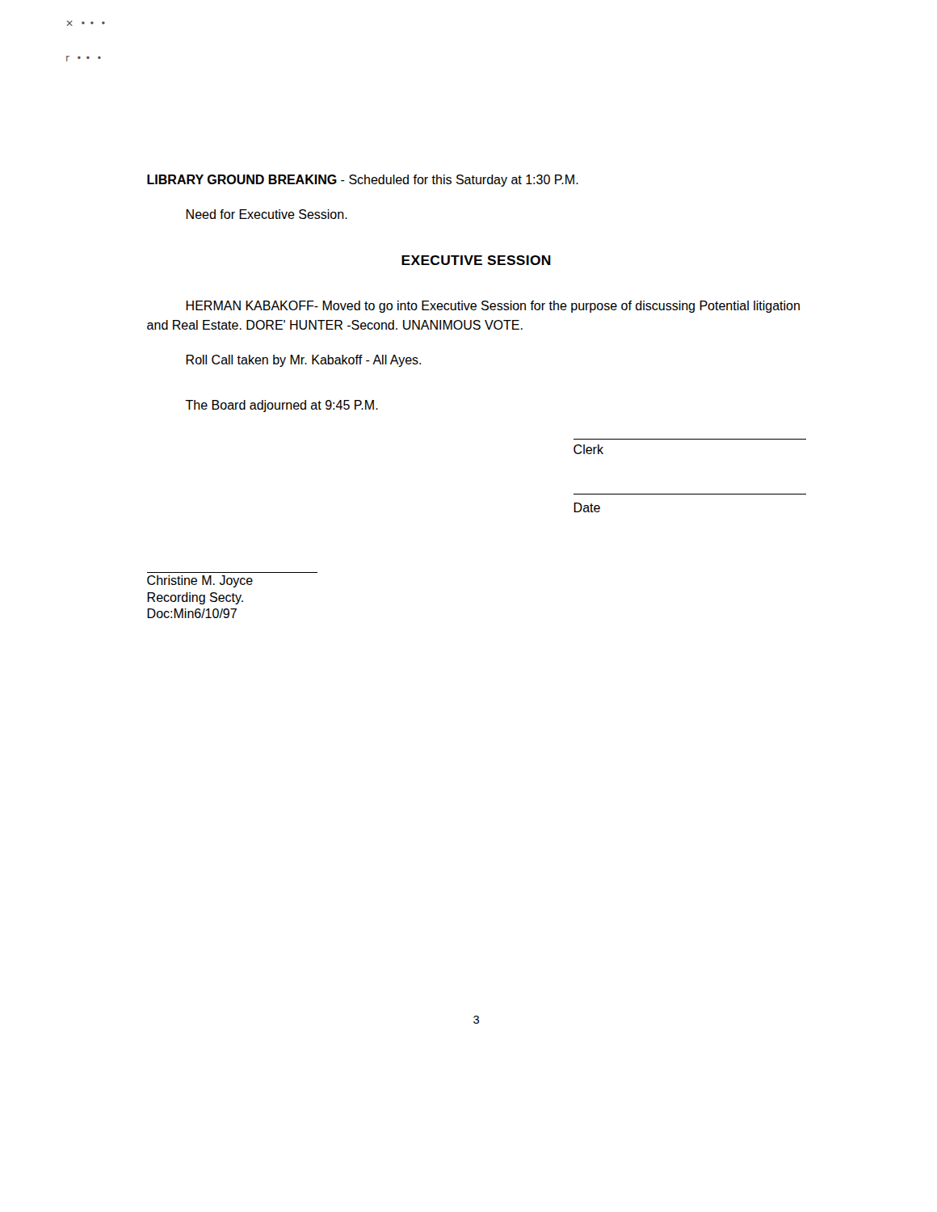✕ • • •
𝗋 • • •
LIBRARY GROUND BREAKING - Scheduled for this Saturday at 1:30 P.M.
Need for Executive Session.
EXECUTIVE SESSION
HERMAN KABAKOFF- Moved to go into Executive Session for the purpose of discussing Potential litigation and Real Estate. DORE' HUNTER -Second. UNANIMOUS VOTE.
Roll Call taken by Mr. Kabakoff - All Ayes.
The Board adjourned at 9:45 P.M.
Clerk
Date
Christine M. Joyce
Recording Secty.
Doc:Min6/10/97
3